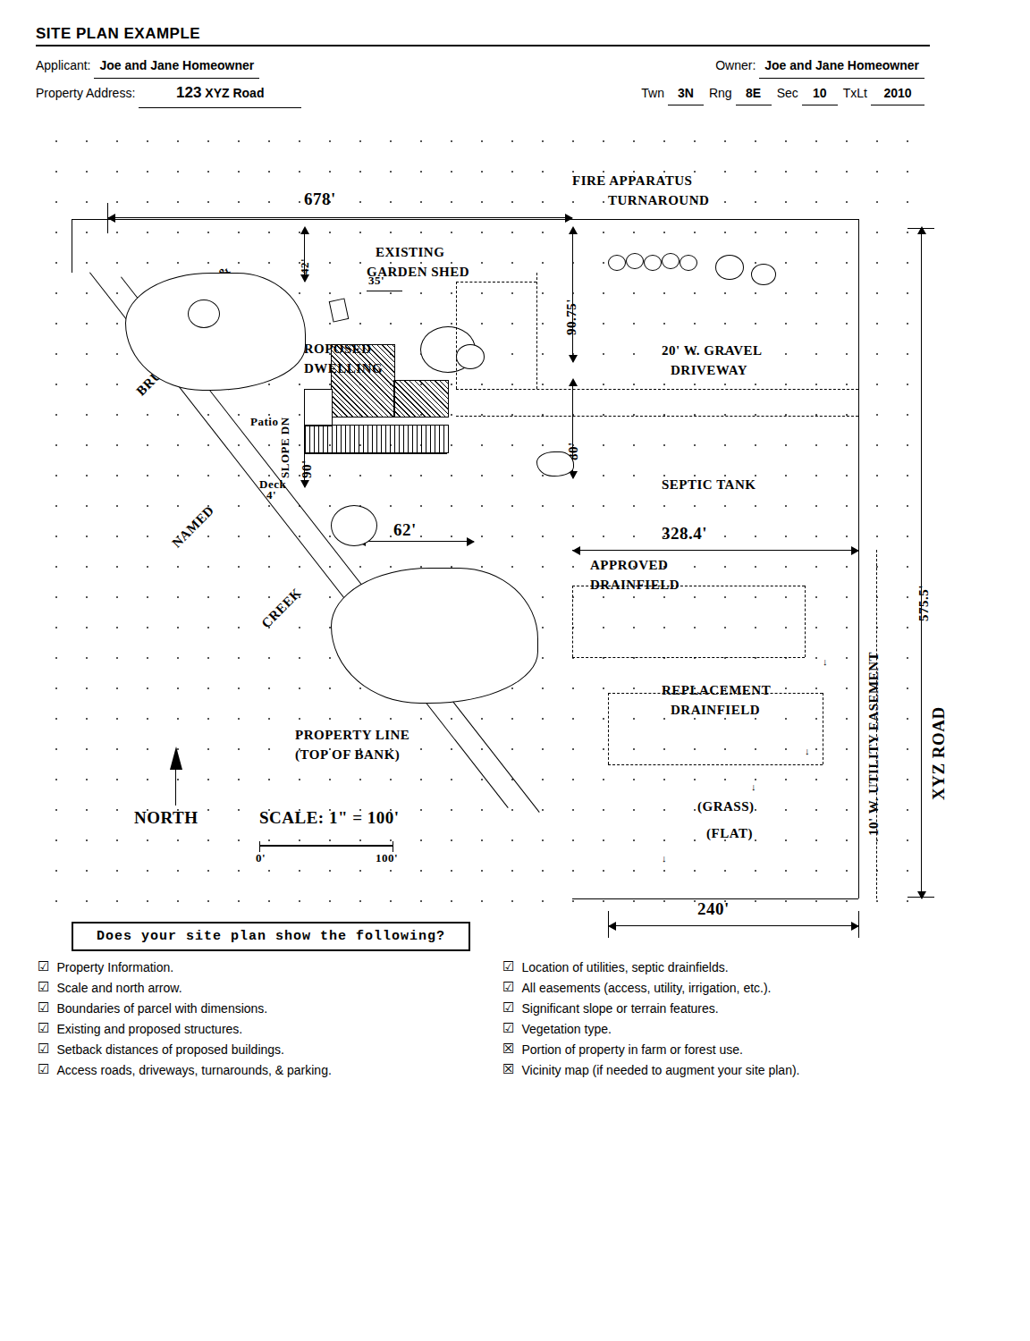SITE PLAN EXAMPLE
Applicant: Joe and Jane Homeowner Owner: Joe and Jane Homeowner
Property Address: 123 XYZ Road Twn 3N Rng 8E Sec 10 TxLt 2010
678'
90.75'
42'
35'
80'
90' SLOPE DN 4'
62'
328.4'
575.5'
240' FIRE APPARATUS TURNAROUND EXISTING GARDEN SHED PROPOSED DWELLING 20' W. GRAVEL DRIVEWAY SEPTIC TANK APPROVED DRAINFIELD REPLACEMENT DRAINFIELD (GRASS) (FLAT) PROPERTY LINE (TOP OF BANK) ALDER TREES & BRUSH NAMED CREEK 10' W. UTILITY EASEMENT XYZ ROAD Patio Deck
↓ ↓ ↓ ↓
NORTH SCALE: 1" = 100'
0' 100'
Does your site plan show the following?
☑Property Information.
☑Scale and north arrow.
☑Boundaries of parcel with dimensions.
☑Existing and proposed structures.
☑Setback distances of proposed buildings.
☑Access roads, driveways, turnarounds, & parking.
☑Location of utilities, septic drainfields.
☑All easements (access, utility, irrigation, etc.).
☑Significant slope or terrain features.
☑Vegetation type.
☒Portion of property in farm or forest use.
☒Vicinity map (if needed to augment your site plan).